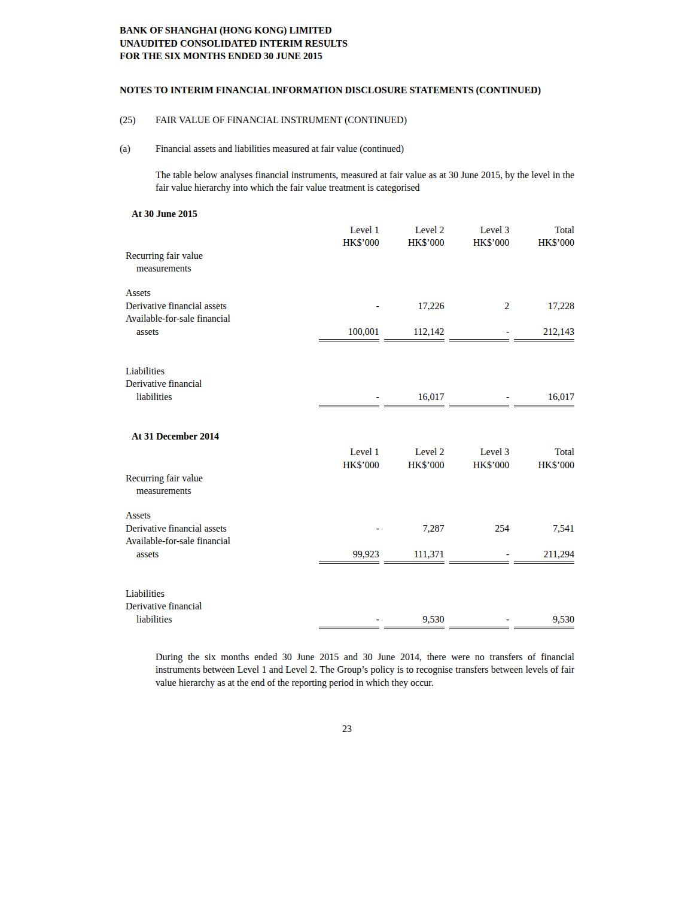BANK OF SHANGHAI (HONG KONG) LIMITED
UNAUDITED CONSOLIDATED INTERIM RESULTS
FOR THE SIX MONTHS ENDED 30 JUNE 2015
NOTES TO INTERIM FINANCIAL INFORMATION DISCLOSURE STATEMENTS (CONTINUED)
(25)
FAIR VALUE OF FINANCIAL INSTRUMENT (CONTINUED)
(a)
Financial assets and liabilities measured at fair value (continued)
The table below analyses financial instruments, measured at fair value as at 30 June 2015, by the level in the fair value hierarchy into which the fair value treatment is categorised
At 30 June 2015
| | Level 1 | Level 2 | Level 3 | Total |
| | HK$’000 | HK$’000 | HK$’000 | HK$’000 |
| Recurring fair value | | | | |
| measurements | | | | |
| Assets | | | | |
| Derivative financial assets | - | 17,226 | 2 | 17,228 |
| Available-for-sale financial | | | | |
| assets | 100,001 | 112,142 | - | 212,143 |
| Liabilities | | | | |
| Derivative financial | | | | |
| liabilities | - | 16,017 | - | 16,017 |
At 31 December 2014
| | Level 1 | Level 2 | Level 3 | Total |
| | HK$’000 | HK$’000 | HK$’000 | HK$’000 |
| Recurring fair value | | | | |
| measurements | | | | |
| Assets | | | | |
| Derivative financial assets | - | 7,287 | 254 | 7,541 |
| Available-for-sale financial | | | | |
| assets | 99,923 | 111,371 | - | 211,294 |
| Liabilities | | | | |
| Derivative financial | | | | |
| liabilities | - | 9,530 | - | 9,530 |
During the six months ended 30 June 2015 and 30 June 2014, there were no transfers of financial instruments between Level 1 and Level 2. The Group’s policy is to recognise transfers between levels of fair value hierarchy as at the end of the reporting period in which they occur.
23